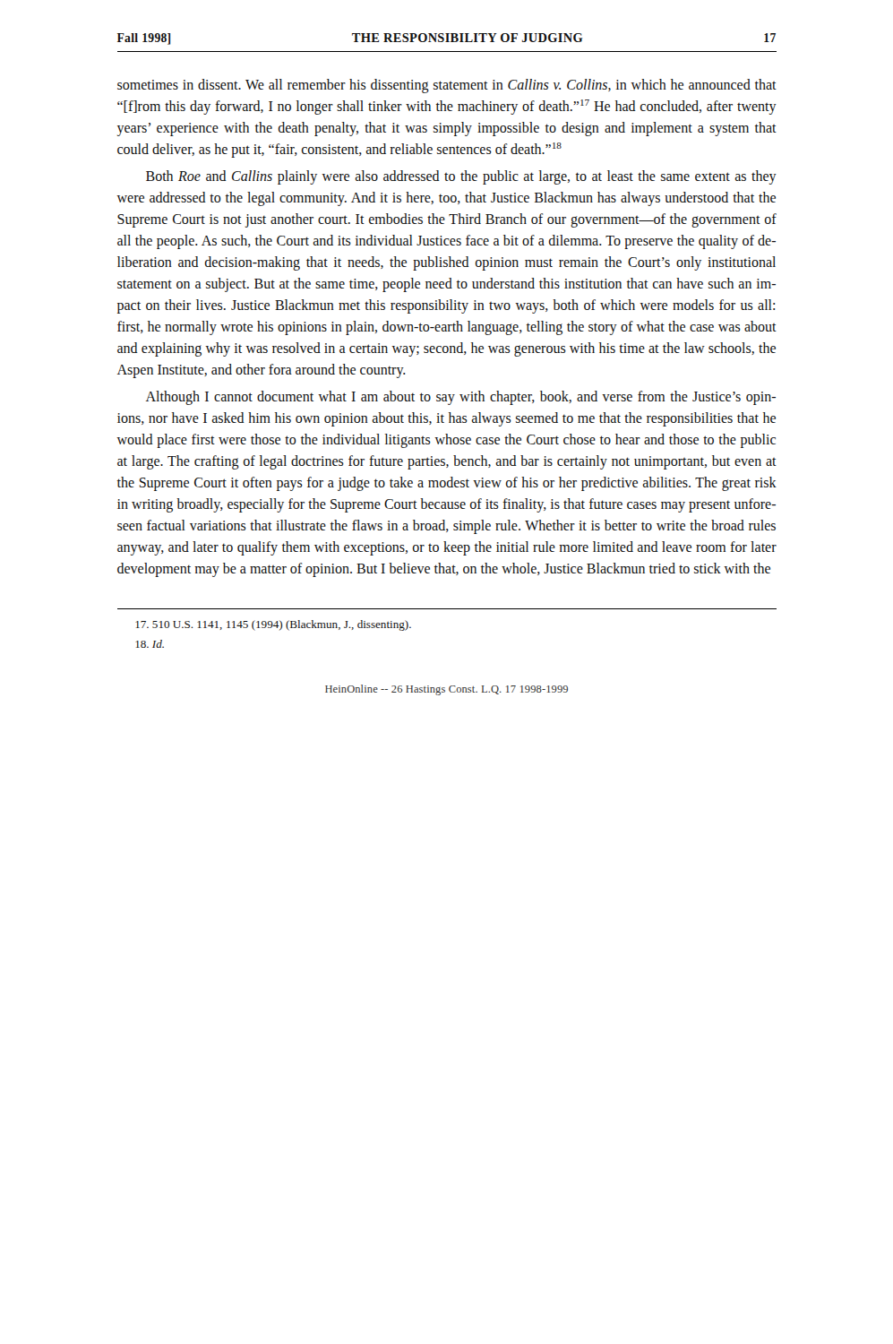Fall 1998] THE RESPONSIBILITY OF JUDGING 17
sometimes in dissent. We all remember his dissenting statement in Callins v. Collins, in which he announced that “[f]rom this day forward, I no longer shall tinker with the machinery of death.”17 He had concluded, after twenty years’ experience with the death penalty, that it was simply impossible to design and implement a system that could deliver, as he put it, “fair, consistent, and reliable sentences of death.”18
Both Roe and Callins plainly were also addressed to the public at large, to at least the same extent as they were addressed to the legal community. And it is here, too, that Justice Blackmun has always understood that the Supreme Court is not just another court. It embodies the Third Branch of our government—of the government of all the people. As such, the Court and its individual Justices face a bit of a dilemma. To preserve the quality of deliberation and decision-making that it needs, the published opinion must remain the Court’s only institutional statement on a subject. But at the same time, people need to understand this institution that can have such an impact on their lives. Justice Blackmun met this responsibility in two ways, both of which were models for us all: first, he normally wrote his opinions in plain, down-to-earth language, telling the story of what the case was about and explaining why it was resolved in a certain way; second, he was generous with his time at the law schools, the Aspen Institute, and other fora around the country.
Although I cannot document what I am about to say with chapter, book, and verse from the Justice’s opinions, nor have I asked him his own opinion about this, it has always seemed to me that the responsibilities that he would place first were those to the individual litigants whose case the Court chose to hear and those to the public at large. The crafting of legal doctrines for future parties, bench, and bar is certainly not unimportant, but even at the Supreme Court it often pays for a judge to take a modest view of his or her predictive abilities. The great risk in writing broadly, especially for the Supreme Court because of its finality, is that future cases may present unforeseen factual variations that illustrate the flaws in a broad, simple rule. Whether it is better to write the broad rules anyway, and later to qualify them with exceptions, or to keep the initial rule more limited and leave room for later development may be a matter of opinion. But I believe that, on the whole, Justice Blackmun tried to stick with the
17. 510 U.S. 1141, 1145 (1994) (Blackmun, J., dissenting).
18. Id.
HeinOnline -- 26 Hastings Const. L.Q. 17 1998-1999